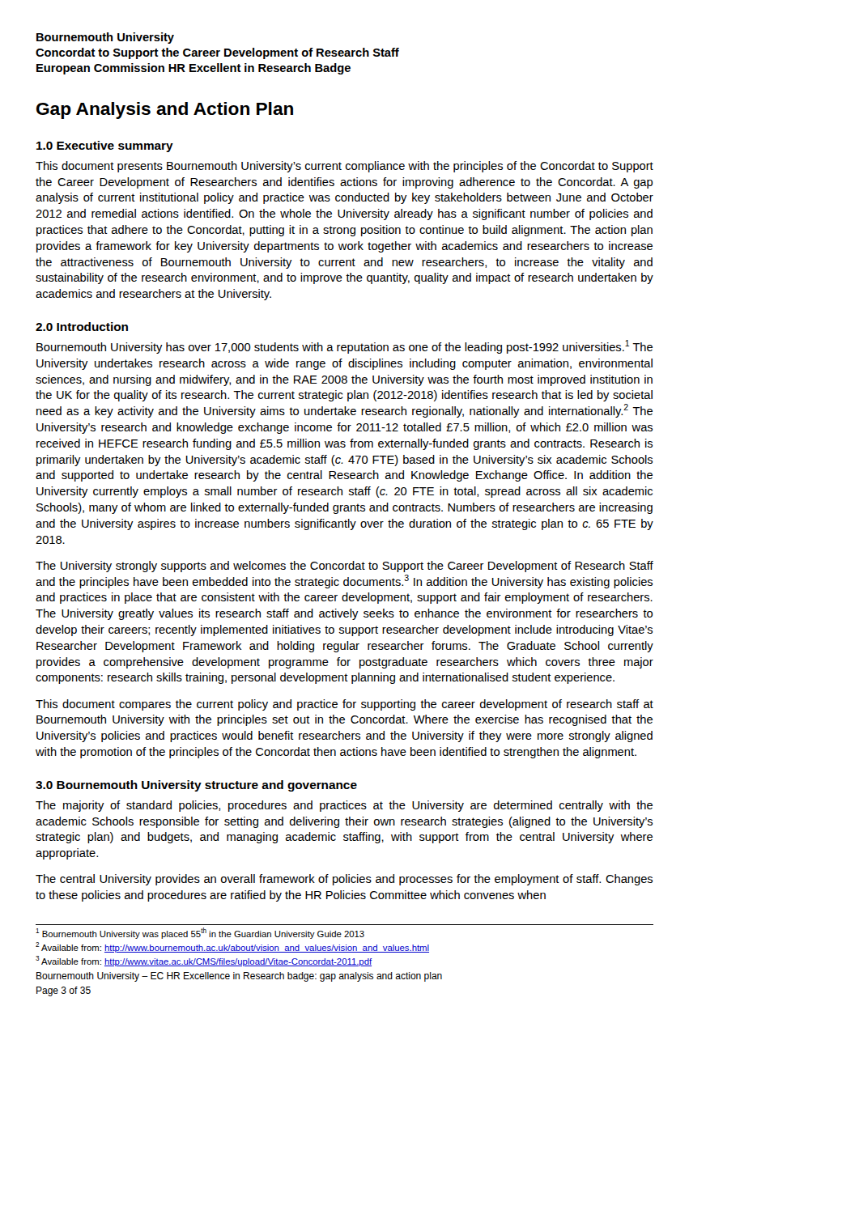Bournemouth University
Concordat to Support the Career Development of Research Staff
European Commission HR Excellent in Research Badge
Gap Analysis and Action Plan
1.0 Executive summary
This document presents Bournemouth University’s current compliance with the principles of the Concordat to Support the Career Development of Researchers and identifies actions for improving adherence to the Concordat. A gap analysis of current institutional policy and practice was conducted by key stakeholders between June and October 2012 and remedial actions identified. On the whole the University already has a significant number of policies and practices that adhere to the Concordat, putting it in a strong position to continue to build alignment. The action plan provides a framework for key University departments to work together with academics and researchers to increase the attractiveness of Bournemouth University to current and new researchers, to increase the vitality and sustainability of the research environment, and to improve the quantity, quality and impact of research undertaken by academics and researchers at the University.
2.0 Introduction
Bournemouth University has over 17,000 students with a reputation as one of the leading post-1992 universities.1 The University undertakes research across a wide range of disciplines including computer animation, environmental sciences, and nursing and midwifery, and in the RAE 2008 the University was the fourth most improved institution in the UK for the quality of its research. The current strategic plan (2012-2018) identifies research that is led by societal need as a key activity and the University aims to undertake research regionally, nationally and internationally.2 The University’s research and knowledge exchange income for 2011-12 totalled £7.5 million, of which £2.0 million was received in HEFCE research funding and £5.5 million was from externally-funded grants and contracts. Research is primarily undertaken by the University’s academic staff (c. 470 FTE) based in the University’s six academic Schools and supported to undertake research by the central Research and Knowledge Exchange Office. In addition the University currently employs a small number of research staff (c. 20 FTE in total, spread across all six academic Schools), many of whom are linked to externally-funded grants and contracts. Numbers of researchers are increasing and the University aspires to increase numbers significantly over the duration of the strategic plan to c. 65 FTE by 2018.
The University strongly supports and welcomes the Concordat to Support the Career Development of Research Staff and the principles have been embedded into the strategic documents.3 In addition the University has existing policies and practices in place that are consistent with the career development, support and fair employment of researchers. The University greatly values its research staff and actively seeks to enhance the environment for researchers to develop their careers; recently implemented initiatives to support researcher development include introducing Vitae’s Researcher Development Framework and holding regular researcher forums. The Graduate School currently provides a comprehensive development programme for postgraduate researchers which covers three major components: research skills training, personal development planning and internationalised student experience.
This document compares the current policy and practice for supporting the career development of research staff at Bournemouth University with the principles set out in the Concordat. Where the exercise has recognised that the University’s policies and practices would benefit researchers and the University if they were more strongly aligned with the promotion of the principles of the Concordat then actions have been identified to strengthen the alignment.
3.0 Bournemouth University structure and governance
The majority of standard policies, procedures and practices at the University are determined centrally with the academic Schools responsible for setting and delivering their own research strategies (aligned to the University’s strategic plan) and budgets, and managing academic staffing, with support from the central University where appropriate.
The central University provides an overall framework of policies and processes for the employment of staff. Changes to these policies and procedures are ratified by the HR Policies Committee which convenes when
1 Bournemouth University was placed 55th in the Guardian University Guide 2013
2 Available from: http://www.bournemouth.ac.uk/about/vision_and_values/vision_and_values.html
3 Available from: http://www.vitae.ac.uk/CMS/files/upload/Vitae-Concordat-2011.pdf
Bournemouth University – EC HR Excellence in Research badge: gap analysis and action plan
Page 3 of 35